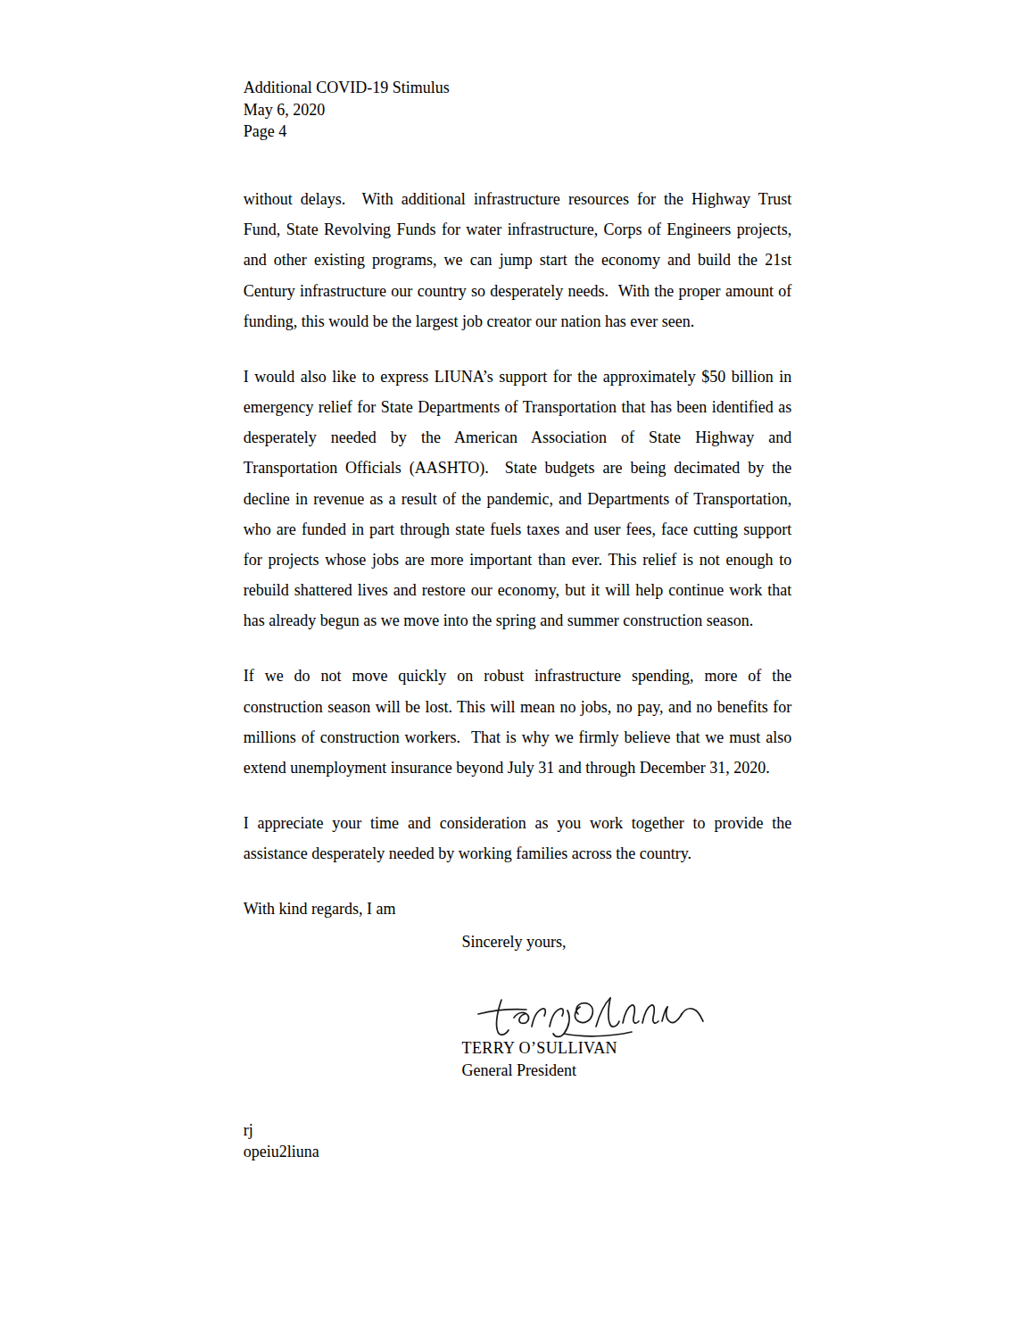Additional COVID-19 Stimulus
May 6, 2020
Page 4
without delays. With additional infrastructure resources for the Highway Trust Fund, State Revolving Funds for water infrastructure, Corps of Engineers projects, and other existing programs, we can jump start the economy and build the 21st Century infrastructure our country so desperately needs. With the proper amount of funding, this would be the largest job creator our nation has ever seen.
I would also like to express LIUNA’s support for the approximately $50 billion in emergency relief for State Departments of Transportation that has been identified as desperately needed by the American Association of State Highway and Transportation Officials (AASHTO). State budgets are being decimated by the decline in revenue as a result of the pandemic, and Departments of Transportation, who are funded in part through state fuels taxes and user fees, face cutting support for projects whose jobs are more important than ever. This relief is not enough to rebuild shattered lives and restore our economy, but it will help continue work that has already begun as we move into the spring and summer construction season.
If we do not move quickly on robust infrastructure spending, more of the construction season will be lost. This will mean no jobs, no pay, and no benefits for millions of construction workers. That is why we firmly believe that we must also extend unemployment insurance beyond July 31 and through December 31, 2020.
I appreciate your time and consideration as you work together to provide the assistance desperately needed by working families across the country.
With kind regards, I am
Sincerely yours,
TERRY O’SULLIVAN
General President
rj
opeiu2liuna